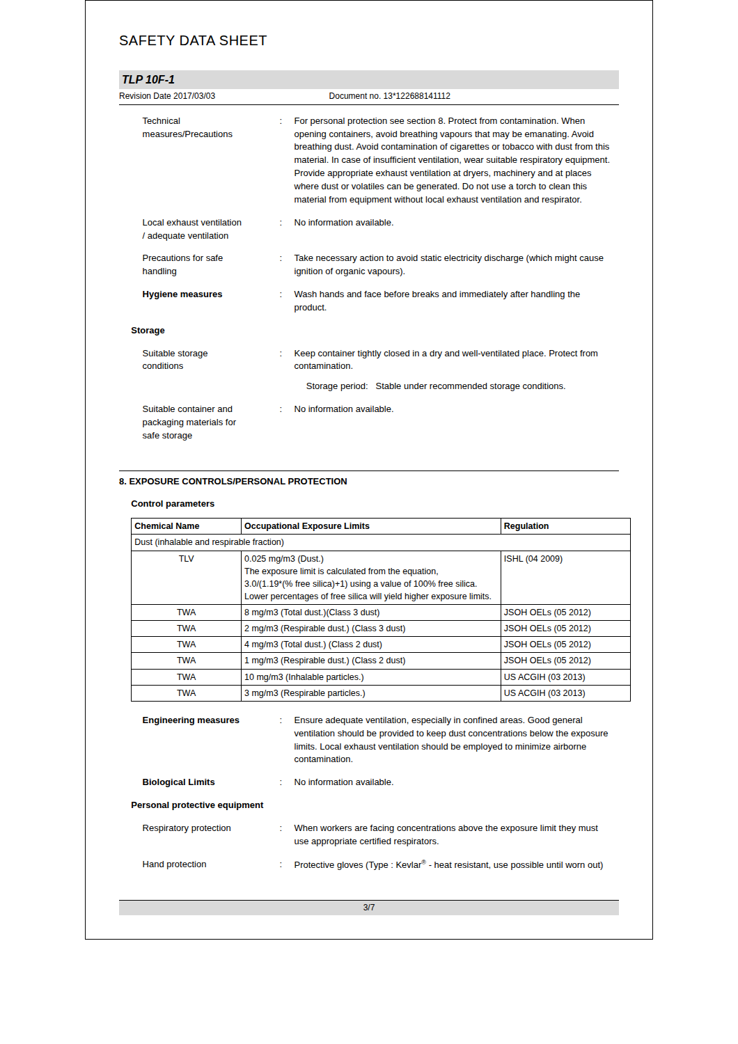SAFETY DATA SHEET
TLP 10F-1
Revision Date 2017/03/03
Document no. 13*122688141112
| Technical measures/Precautions | : | For personal protection see section 8. Protect from contamination. When opening containers, avoid breathing vapours that may be emanating. Avoid breathing dust. Avoid contamination of cigarettes or tobacco with dust from this material. In case of insufficient ventilation, wear suitable respiratory equipment. Provide appropriate exhaust ventilation at dryers, machinery and at places where dust or volatiles can be generated. Do not use a torch to clean this material from equipment without local exhaust ventilation and respirator. |
| Local exhaust ventilation / adequate ventilation | : | No information available. |
| Precautions for safe handling | : | Take necessary action to avoid static electricity discharge (which might cause ignition of organic vapours). |
| Hygiene measures | : | Wash hands and face before breaks and immediately after handling the product. |
| Storage |
| Suitable storage conditions | : | Keep container tightly closed in a dry and well-ventilated place. Protect from contamination. Storage period: Stable under recommended storage conditions. |
| Suitable container and packaging materials for safe storage | : | No information available. |
8. EXPOSURE CONTROLS/PERSONAL PROTECTION
Control parameters
| Chemical Name | Occupational Exposure Limits | Regulation |
| --- | --- | --- |
| Dust (inhalable and respirable fraction) |
| TLV | 0.025 mg/m3 (Dust.) The exposure limit is calculated from the equation, 3.0/(1.19*(% free silica)+1) using a value of 100% free silica. Lower percentages of free silica will yield higher exposure limits. | ISHL (04 2009) |
| TWA | 8 mg/m3 (Total dust.)(Class 3 dust) | JSOH OELs (05 2012) |
| TWA | 2 mg/m3 (Respirable dust.) (Class 3 dust) | JSOH OELs (05 2012) |
| TWA | 4 mg/m3 (Total dust.) (Class 2 dust) | JSOH OELs (05 2012) |
| TWA | 1 mg/m3 (Respirable dust.) (Class 2 dust) | JSOH OELs (05 2012) |
| TWA | 10 mg/m3 (Inhalable particles.) | US ACGIH (03 2013) |
| TWA | 3 mg/m3 (Respirable particles.) | US ACGIH (03 2013) |
| Engineering measures | : | Ensure adequate ventilation, especially in confined areas. Good general ventilation should be provided to keep dust concentrations below the exposure limits. Local exhaust ventilation should be employed to minimize airborne contamination. |
| Biological Limits | : | No information available. |
| Personal protective equipment |
| Respiratory protection | : | When workers are facing concentrations above the exposure limit they must use appropriate certified respirators. |
| Hand protection | : | Protective gloves (Type : Kevlar ® - heat resistant, use possible until worn out) |
3/7